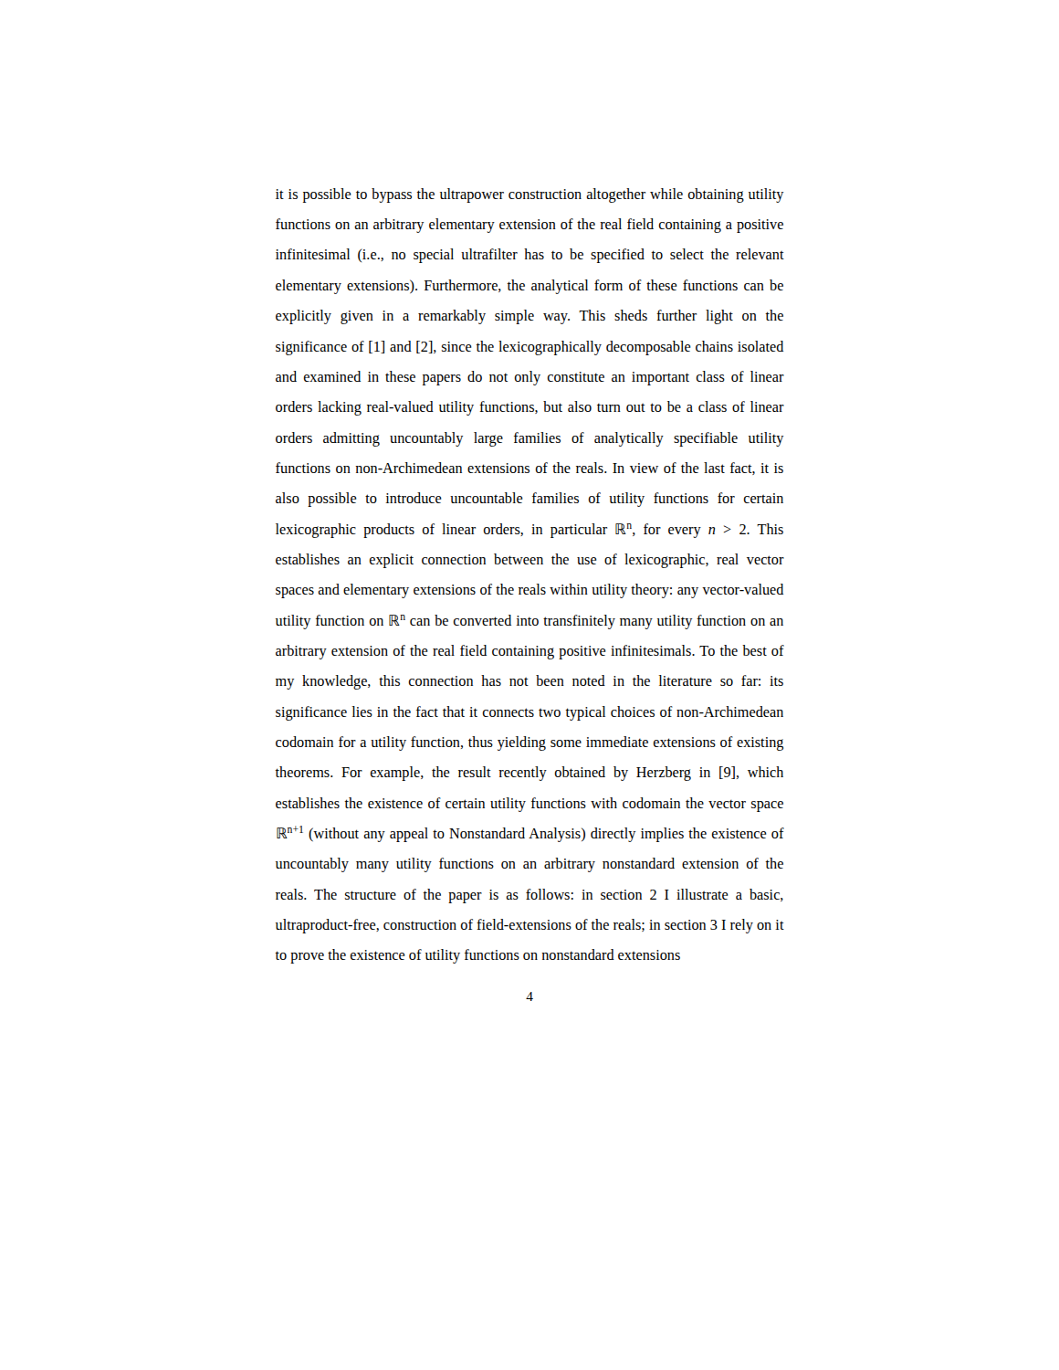it is possible to bypass the ultrapower construction altogether while obtaining utility functions on an arbitrary elementary extension of the real field containing a positive infinitesimal (i.e., no special ultrafilter has to be specified to select the relevant elementary extensions). Furthermore, the analytical form of these functions can be explicitly given in a remarkably simple way. This sheds further light on the significance of [1] and [2], since the lexicographically decomposable chains isolated and examined in these papers do not only constitute an important class of linear orders lacking real-valued utility functions, but also turn out to be a class of linear orders admitting uncountably large families of analytically specifiable utility functions on non-Archimedean extensions of the reals. In view of the last fact, it is also possible to introduce uncountable families of utility functions for certain lexicographic products of linear orders, in particular ℝn, for every n > 2. This establishes an explicit connection between the use of lexicographic, real vector spaces and elementary extensions of the reals within utility theory: any vector-valued utility function on ℝn can be converted into transfinitely many utility function on an arbitrary extension of the real field containing positive infinitesimals. To the best of my knowledge, this connection has not been noted in the literature so far: its significance lies in the fact that it connects two typical choices of non-Archimedean codomain for a utility function, thus yielding some immediate extensions of existing theorems. For example, the result recently obtained by Herzberg in [9], which establishes the existence of certain utility functions with codomain the vector space ℝn+1 (without any appeal to Nonstandard Analysis) directly implies the existence of uncountably many utility functions on an arbitrary nonstandard extension of the reals. The structure of the paper is as follows: in section 2 I illustrate a basic, ultraproduct-free, construction of field-extensions of the reals; in section 3 I rely on it to prove the existence of utility functions on nonstandard extensions
4